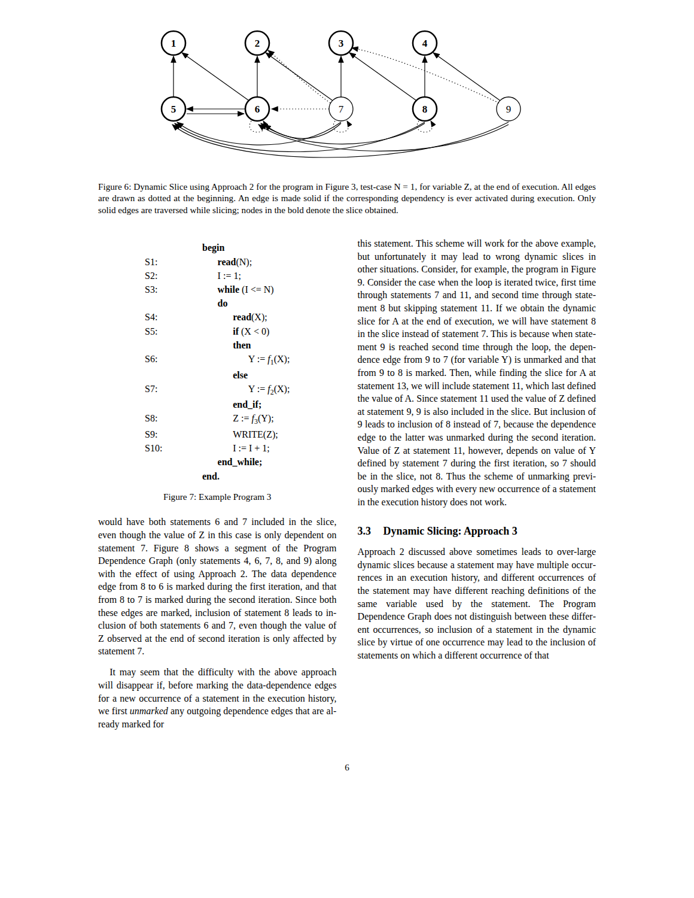1 2 3 4 5 6 7 8 9
Figure 6: Dynamic Slice using Approach 2 for the program in Figure 3, test-case N = 1, for variable Z, at the end of execution. All edges are drawn as dotted at the beginning. An edge is made solid if the corresponding dependency is ever activated during execution. Only solid edges are traversed while slicing; nodes in the bold denote the slice obtained.
| | begin |
| S1: | read (N); |
| S2: | I := 1; |
| S3: | while (I <= N) |
| | do |
| S4: | read (X); |
| S5: | if (X < 0) |
| | then |
| S6: | Y := f 1 (X); |
| | else |
| S7: | Y := f 2 (X); |
| | end_if; |
| S8: | Z := f 3 (Y); |
| S9: | WRITE(Z); |
| S10: | I := I + 1; |
| | end_while; |
| | end. |
Figure 7: Example Program 3
would have both statements 6 and 7 included in the slice, even though the value of Z in this case is only dependent on statement 7. Figure 8 shows a segment of the Program Dependence Graph (only statements 4, 6, 7, 8, and 9) along with the effect of using Approach 2. The data dependence edge from 8 to 6 is marked during the first iteration, and that from 8 to 7 is marked during the second iteration. Since both these edges are marked, inclusion of statement 8 leads to inclusion of both statements 6 and 7, even though the value of Z observed at the end of second iteration is only affected by statement 7.
It may seem that the difficulty with the above approach will disappear if, before marking the data-dependence edges for a new occurrence of a statement in the execution history, we first unmarked any outgoing dependence edges that are already marked for
this statement. This scheme will work for the above example, but unfortunately it may lead to wrong dynamic slices in other situations. Consider, for example, the program in Figure 9. Consider the case when the loop is iterated twice, first time through statements 7 and 11, and second time through statement 8 but skipping statement 11. If we obtain the dynamic slice for A at the end of execution, we will have statement 8 in the slice instead of statement 7. This is because when statement 9 is reached second time through the loop, the dependence edge from 9 to 7 (for variable Y) is unmarked and that from 9 to 8 is marked. Then, while finding the slice for A at statement 13, we will include statement 11, which last defined the value of A. Since statement 11 used the value of Z defined at statement 9, 9 is also included in the slice. But inclusion of 9 leads to inclusion of 8 instead of 7, because the dependence edge to the latter was unmarked during the second iteration. Value of Z at statement 11, however, depends on value of Y defined by statement 7 during the first iteration, so 7 should be in the slice, not 8. Thus the scheme of unmarking previously marked edges with every new occurrence of a statement in the execution history does not work.
3.3 Dynamic Slicing: Approach 3
Approach 2 discussed above sometimes leads to over-large dynamic slices because a statement may have multiple occurrences in an execution history, and different occurrences of the statement may have different reaching definitions of the same variable used by the statement. The Program Dependence Graph does not distinguish between these different occurrences, so inclusion of a statement in the dynamic slice by virtue of one occurrence may lead to the inclusion of statements on which a different occurrence of that
6